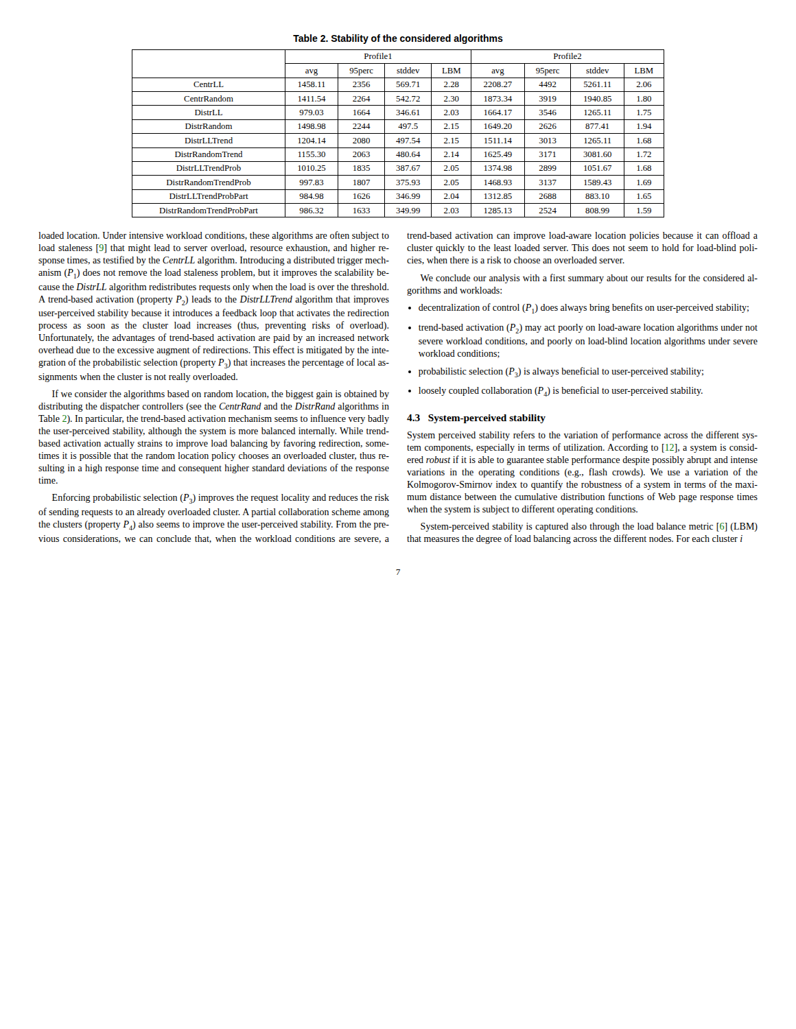Table 2. Stability of the considered algorithms
| | Profile1 | Profile2 |
| --- | --- | --- |
| avg | 95perc | stddev | LBM | avg | 95perc | stddev | LBM |
| CentrLL | 1458.11 | 2356 | 569.71 | 2.28 | 2208.27 | 4492 | 5261.11 | 2.06 |
| CentrRandom | 1411.54 | 2264 | 542.72 | 2.30 | 1873.34 | 3919 | 1940.85 | 1.80 |
| DistrLL | 979.03 | 1664 | 346.61 | 2.03 | 1664.17 | 3546 | 1265.11 | 1.75 |
| DistrRandom | 1498.98 | 2244 | 497.5 | 2.15 | 1649.20 | 2626 | 877.41 | 1.94 |
| DistrLLTrend | 1204.14 | 2080 | 497.54 | 2.15 | 1511.14 | 3013 | 1265.11 | 1.68 |
| DistrRandomTrend | 1155.30 | 2063 | 480.64 | 2.14 | 1625.49 | 3171 | 3081.60 | 1.72 |
| DistrLLTrendProb | 1010.25 | 1835 | 387.67 | 2.05 | 1374.98 | 2899 | 1051.67 | 1.68 |
| DistrRandomTrendProb | 997.83 | 1807 | 375.93 | 2.05 | 1468.93 | 3137 | 1589.43 | 1.69 |
| DistrLLTrendProbPart | 984.98 | 1626 | 346.99 | 2.04 | 1312.85 | 2688 | 883.10 | 1.65 |
| DistrRandomTrendProbPart | 986.32 | 1633 | 349.99 | 2.03 | 1285.13 | 2524 | 808.99 | 1.59 |
loaded location. Under intensive workload conditions, these algorithms are often subject to load staleness [9] that might lead to server overload, resource exhaustion, and higher response times, as testified by the CentrLL algorithm. Introducing a distributed trigger mechanism (P1) does not remove the load staleness problem, but it improves the scalability because the DistrLL algorithm redistributes requests only when the load is over the threshold. A trend-based activation (property P2) leads to the DistrLLTrend algorithm that improves user-perceived stability because it introduces a feedback loop that activates the redirection process as soon as the cluster load increases (thus, preventing risks of overload). Unfortunately, the advantages of trend-based activation are paid by an increased network overhead due to the excessive augment of redirections. This effect is mitigated by the integration of the probabilistic selection (property P3) that increases the percentage of local assignments when the cluster is not really overloaded.
If we consider the algorithms based on random location, the biggest gain is obtained by distributing the dispatcher controllers (see the CentrRand and the DistrRand algorithms in Table 2). In particular, the trend-based activation mechanism seems to influence very badly the user-perceived stability, although the system is more balanced internally. While trend-based activation actually strains to improve load balancing by favoring redirection, sometimes it is possible that the random location policy chooses an overloaded cluster, thus resulting in a high response time and consequent higher standard deviations of the response time.
Enforcing probabilistic selection (P3) improves the request locality and reduces the risk of sending requests to an already overloaded cluster. A partial collaboration scheme among the clusters (property P4) also seems to improve the user-perceived stability. From the previous considerations, we can conclude that, when the workload conditions are severe, a trend-based activation can improve load-aware location policies because it can offload a cluster quickly to the least loaded server. This does not seem to hold for load-blind policies, when there is a risk to choose an overloaded server.
We conclude our analysis with a first summary about our results for the considered algorithms and workloads:
decentralization of control (P1) does always bring benefits on user-perceived stability;
trend-based activation (P2) may act poorly on load-aware location algorithms under not severe workload conditions, and poorly on load-blind location algorithms under severe workload conditions;
probabilistic selection (P3) is always beneficial to user-perceived stability;
loosely coupled collaboration (P4) is beneficial to user-perceived stability.
4.3 System-perceived stability
System perceived stability refers to the variation of performance across the different system components, especially in terms of utilization. According to [12], a system is considered robust if it is able to guarantee stable performance despite possibly abrupt and intense variations in the operating conditions (e.g., flash crowds). We use a variation of the Kolmogorov-Smirnov index to quantify the robustness of a system in terms of the maximum distance between the cumulative distribution functions of Web page response times when the system is subject to different operating conditions.
System-perceived stability is captured also through the load balance metric [6] (LBM) that measures the degree of load balancing across the different nodes. For each cluster i
7